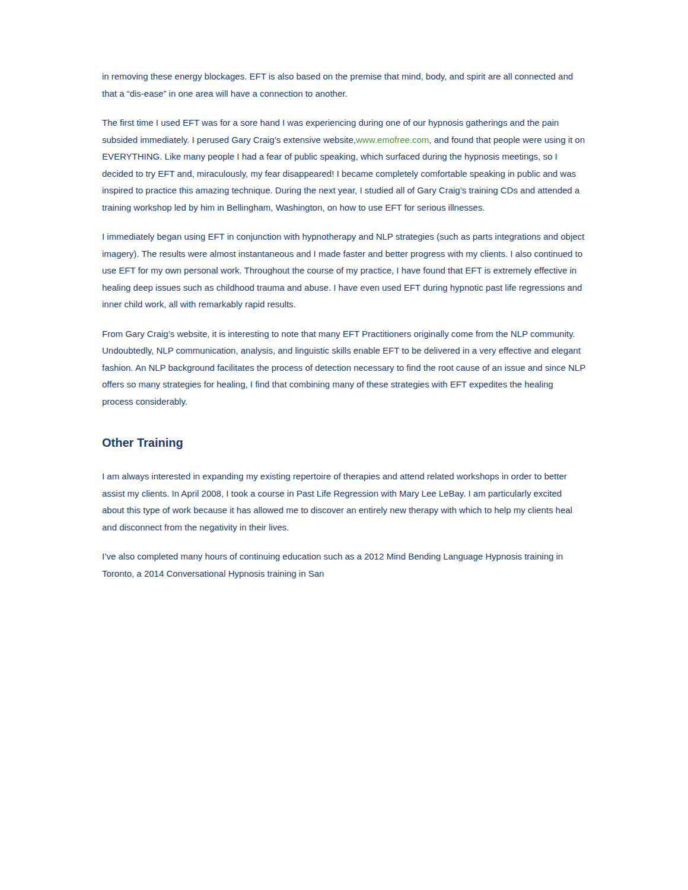in removing these energy blockages. EFT is also based on the premise that mind, body, and spirit are all connected and that a “dis-ease” in one area will have a connection to another.
The first time I used EFT was for a sore hand I was experiencing during one of our hypnosis gatherings and the pain subsided immediately. I perused Gary Craig’s extensive website,www.emofree.com, and found that people were using it on EVERYTHING. Like many people I had a fear of public speaking, which surfaced during the hypnosis meetings, so I decided to try EFT and, miraculously, my fear disappeared! I became completely comfortable speaking in public and was inspired to practice this amazing technique. During the next year, I studied all of Gary Craig’s training CDs and attended a training workshop led by him in Bellingham, Washington, on how to use EFT for serious illnesses.
I immediately began using EFT in conjunction with hypnotherapy and NLP strategies (such as parts integrations and object imagery). The results were almost instantaneous and I made faster and better progress with my clients. I also continued to use EFT for my own personal work. Throughout the course of my practice, I have found that EFT is extremely effective in healing deep issues such as childhood trauma and abuse. I have even used EFT during hypnotic past life regressions and inner child work, all with remarkably rapid results.
From Gary Craig’s website, it is interesting to note that many EFT Practitioners originally come from the NLP community. Undoubtedly, NLP communication, analysis, and linguistic skills enable EFT to be delivered in a very effective and elegant fashion. An NLP background facilitates the process of detection necessary to find the root cause of an issue and since NLP offers so many strategies for healing, I find that combining many of these strategies with EFT expedites the healing process considerably.
Other Training
I am always interested in expanding my existing repertoire of therapies and attend related workshops in order to better assist my clients. In April 2008, I took a course in Past Life Regression with Mary Lee LeBay. I am particularly excited about this type of work because it has allowed me to discover an entirely new therapy with which to help my clients heal and disconnect from the negativity in their lives.
I’ve also completed many hours of continuing education such as a 2012 Mind Bending Language Hypnosis training in Toronto, a 2014 Conversational Hypnosis training in San